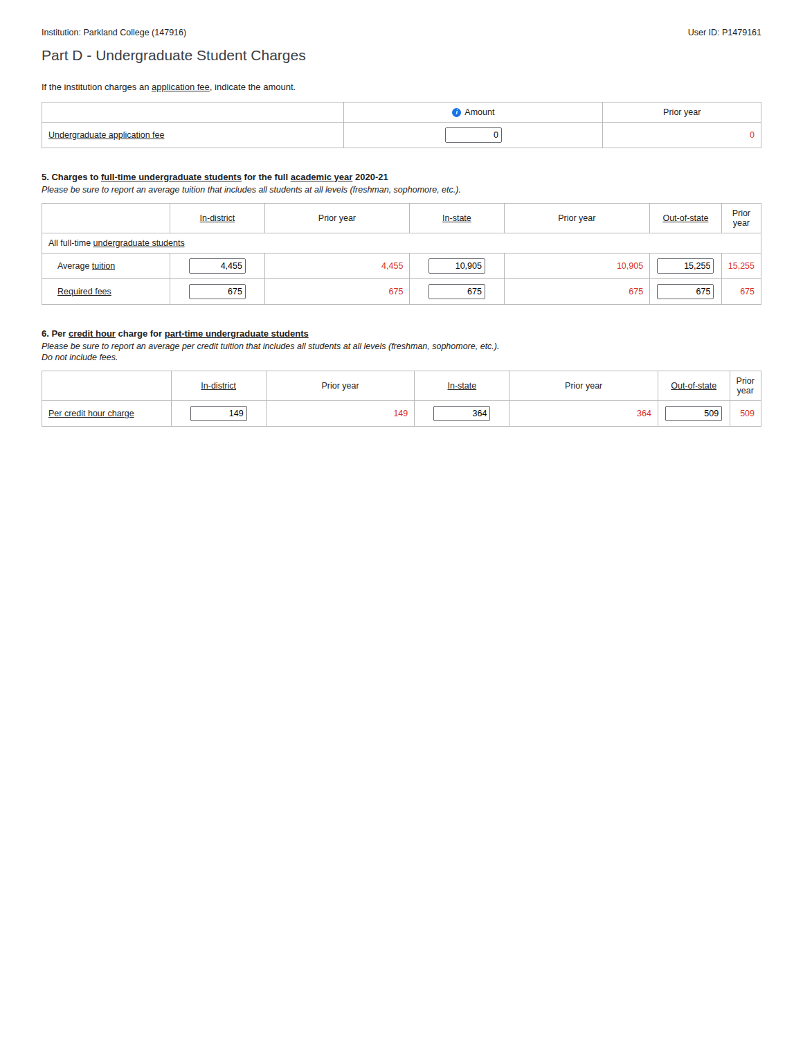Institution: Parkland College (147916)
User ID: P1479161
Part D - Undergraduate Student Charges
If the institution charges an application fee, indicate the amount.
| | i Amount | Prior year |
| --- | --- | --- |
| Undergraduate application fee | | 0 |
5. Charges to full-time undergraduate students for the full academic year 2020-21
Please be sure to report an average tuition that includes all students at all levels (freshman, sophomore, etc.).
| | In-district | Prior year | In-state | Prior year | Out-of-state | Prior year |
| --- | --- | --- | --- | --- | --- | --- |
| All full-time undergraduate students |
| Average tuition | | 4,455 | | 10,905 | | 15,255 |
| Required fees | | 675 | | 675 | | 675 |
6. Per credit hour charge for part-time undergraduate students
Please be sure to report an average per credit tuition that includes all students at all levels (freshman, sophomore, etc.).
Do not include fees.
| | In-district | Prior year | In-state | Prior year | Out-of-state | Prior year |
| --- | --- | --- | --- | --- | --- | --- |
| Per credit hour charge | | 149 | | 364 | | 509 |